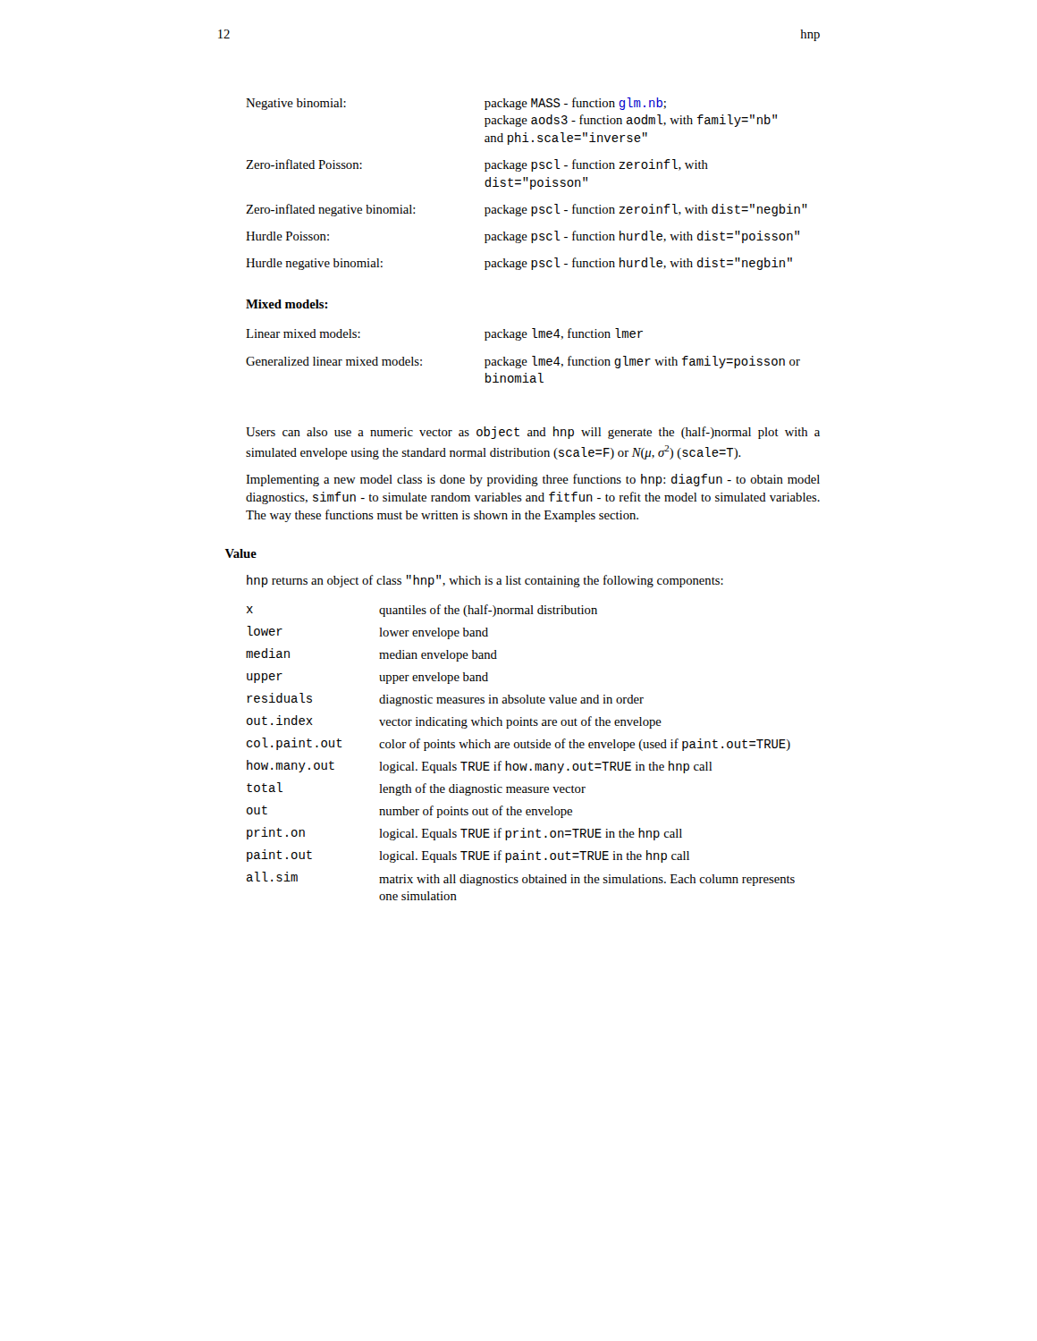12 hnp
| Negative binomial: | package MASS - function glm.nb ; package aods3 - function aodml , with family="nb" and phi.scale="inverse" |
| Zero-inflated Poisson: | package pscl - function zeroinfl , with dist="poisson" |
| Zero-inflated negative binomial: | package pscl - function zeroinfl , with dist="negbin" |
| Hurdle Poisson: | package pscl - function hurdle , with dist="poisson" |
| Hurdle negative binomial: | package pscl - function hurdle , with dist="negbin" |
Mixed models:
| Linear mixed models: | package lme4 , function lmer |
| Generalized linear mixed models: | package lme4 , function glmer with family=poisson or binomial |
Users can also use a numeric vector as object and hnp will generate the (half-)normal plot with a simulated envelope using the standard normal distribution (scale=F) or N(μ, σ2) (scale=T).
Implementing a new model class is done by providing three functions to hnp: diagfun - to obtain model diagnostics, simfun - to simulate random variables and fitfun - to refit the model to simulated variables. The way these functions must be written is shown in the Examples section.
Value
hnp returns an object of class "hnp", which is a list containing the following components:
| x | quantiles of the (half-)normal distribution |
| lower | lower envelope band |
| median | median envelope band |
| upper | upper envelope band |
| residuals | diagnostic measures in absolute value and in order |
| out.index | vector indicating which points are out of the envelope |
| col.paint.out | color of points which are outside of the envelope (used if paint.out=TRUE ) |
| how.many.out | logical. Equals TRUE if how.many.out=TRUE in the hnp call |
| total | length of the diagnostic measure vector |
| out | number of points out of the envelope |
| print.on | logical. Equals TRUE if print.on=TRUE in the hnp call |
| paint.out | logical. Equals TRUE if paint.out=TRUE in the hnp call |
| all.sim | matrix with all diagnostics obtained in the simulations. Each column represents one simulation |